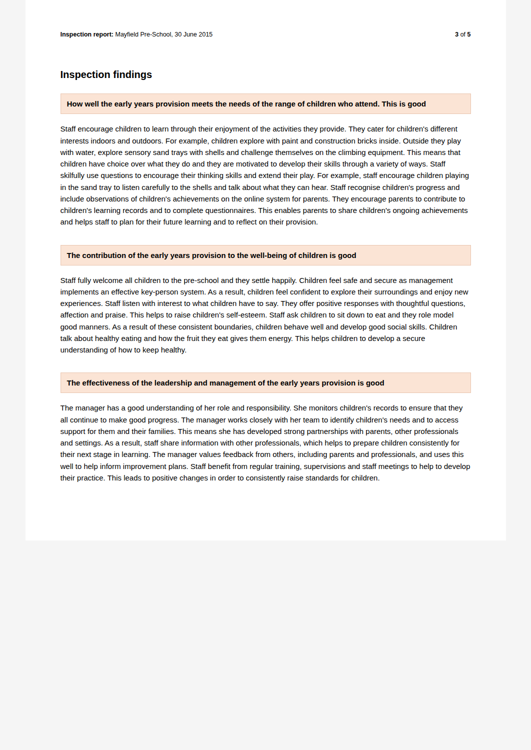Inspection report: Mayfield Pre-School, 30 June 2015
3 of 5
Inspection findings
How well the early years provision meets the needs of the range of children who attend. This is good
Staff encourage children to learn through their enjoyment of the activities they provide. They cater for children's different interests indoors and outdoors. For example, children explore with paint and construction bricks inside. Outside they play with water, explore sensory sand trays with shells and challenge themselves on the climbing equipment. This means that children have choice over what they do and they are motivated to develop their skills through a variety of ways. Staff skilfully use questions to encourage their thinking skills and extend their play. For example, staff encourage children playing in the sand tray to listen carefully to the shells and talk about what they can hear. Staff recognise children's progress and include observations of children's achievements on the online system for parents. They encourage parents to contribute to children's learning records and to complete questionnaires. This enables parents to share children's ongoing achievements and helps staff to plan for their future learning and to reflect on their provision.
The contribution of the early years provision to the well-being of children is good
Staff fully welcome all children to the pre-school and they settle happily. Children feel safe and secure as management implements an effective key-person system. As a result, children feel confident to explore their surroundings and enjoy new experiences. Staff listen with interest to what children have to say. They offer positive responses with thoughtful questions, affection and praise. This helps to raise children's self-esteem. Staff ask children to sit down to eat and they role model good manners. As a result of these consistent boundaries, children behave well and develop good social skills. Children talk about healthy eating and how the fruit they eat gives them energy. This helps children to develop a secure understanding of how to keep healthy.
The effectiveness of the leadership and management of the early years provision is good
The manager has a good understanding of her role and responsibility. She monitors children's records to ensure that they all continue to make good progress. The manager works closely with her team to identify children's needs and to access support for them and their families. This means she has developed strong partnerships with parents, other professionals and settings. As a result, staff share information with other professionals, which helps to prepare children consistently for their next stage in learning. The manager values feedback from others, including parents and professionals, and uses this well to help inform improvement plans. Staff benefit from regular training, supervisions and staff meetings to help to develop their practice. This leads to positive changes in order to consistently raise standards for children.